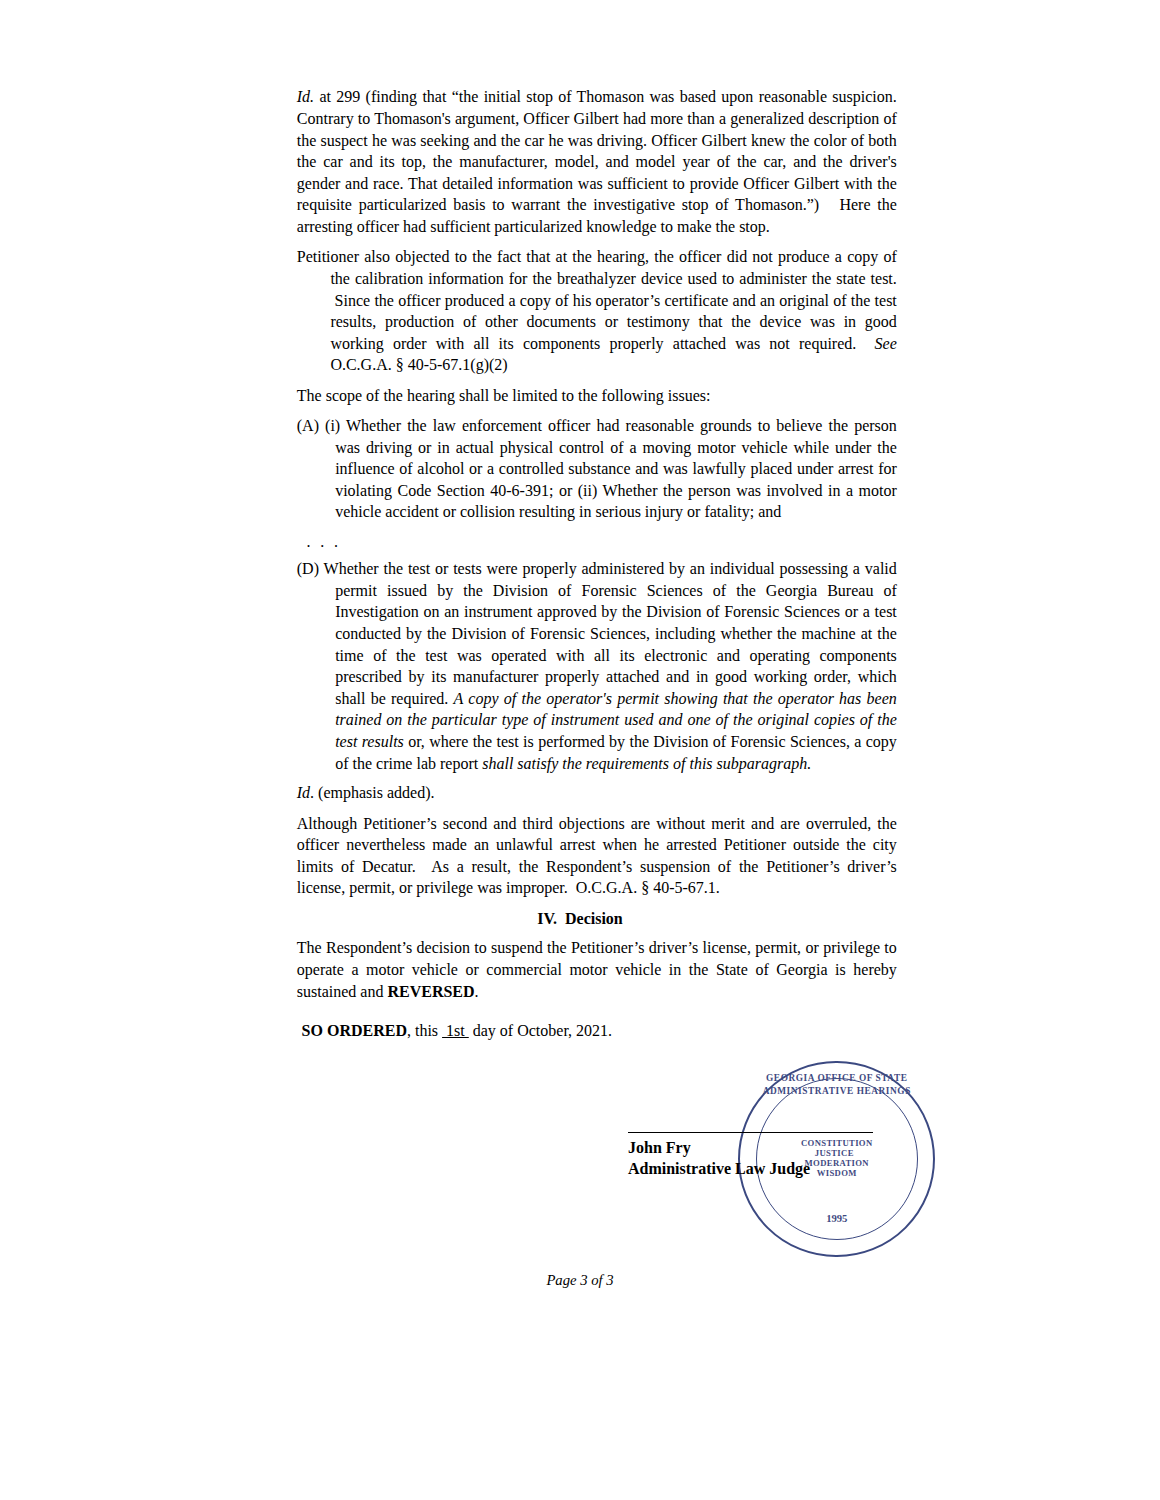Id. at 299 (finding that “the initial stop of Thomason was based upon reasonable suspicion. Contrary to Thomason's argument, Officer Gilbert had more than a generalized description of the suspect he was seeking and the car he was driving. Officer Gilbert knew the color of both the car and its top, the manufacturer, model, and model year of the car, and the driver's gender and race. That detailed information was sufficient to provide Officer Gilbert with the requisite particularized basis to warrant the investigative stop of Thomason.”) Here the arresting officer had sufficient particularized knowledge to make the stop.
Petitioner also objected to the fact that at the hearing, the officer did not produce a copy of the calibration information for the breathalyzer device used to administer the state test. Since the officer produced a copy of his operator’s certificate and an original of the test results, production of other documents or testimony that the device was in good working order with all its components properly attached was not required. See O.C.G.A. § 40-5-67.1(g)(2)
The scope of the hearing shall be limited to the following issues:
(A) (i) Whether the law enforcement officer had reasonable grounds to believe the person was driving or in actual physical control of a moving motor vehicle while under the influence of alcohol or a controlled substance and was lawfully placed under arrest for violating Code Section 40-6-391; or (ii) Whether the person was involved in a motor vehicle accident or collision resulting in serious injury or fatality; and
. . .
(D) Whether the test or tests were properly administered by an individual possessing a valid permit issued by the Division of Forensic Sciences of the Georgia Bureau of Investigation on an instrument approved by the Division of Forensic Sciences or a test conducted by the Division of Forensic Sciences, including whether the machine at the time of the test was operated with all its electronic and operating components prescribed by its manufacturer properly attached and in good working order, which shall be required. A copy of the operator's permit showing that the operator has been trained on the particular type of instrument used and one of the original copies of the test results or, where the test is performed by the Division of Forensic Sciences, a copy of the crime lab report shall satisfy the requirements of this subparagraph.
Id. (emphasis added).
Although Petitioner’s second and third objections are without merit and are overruled, the officer nevertheless made an unlawful arrest when he arrested Petitioner outside the city limits of Decatur. As a result, the Respondent’s suspension of the Petitioner’s driver’s license, permit, or privilege was improper. O.C.G.A. § 40-5-67.1.
IV. Decision
The Respondent’s decision to suspend the Petitioner’s driver’s license, permit, or privilege to operate a motor vehicle or commercial motor vehicle in the State of Georgia is hereby sustained and REVERSED.
SO ORDERED, this 1st day of October, 2021.
GEORGIA OFFICE OF STATE ADMINISTRATIVE HEARINGS
CONSTITUTION
JUSTICE MODERATION
WISDOM
1995
 
John Fry
Administrative Law Judge
Page 3 of 3